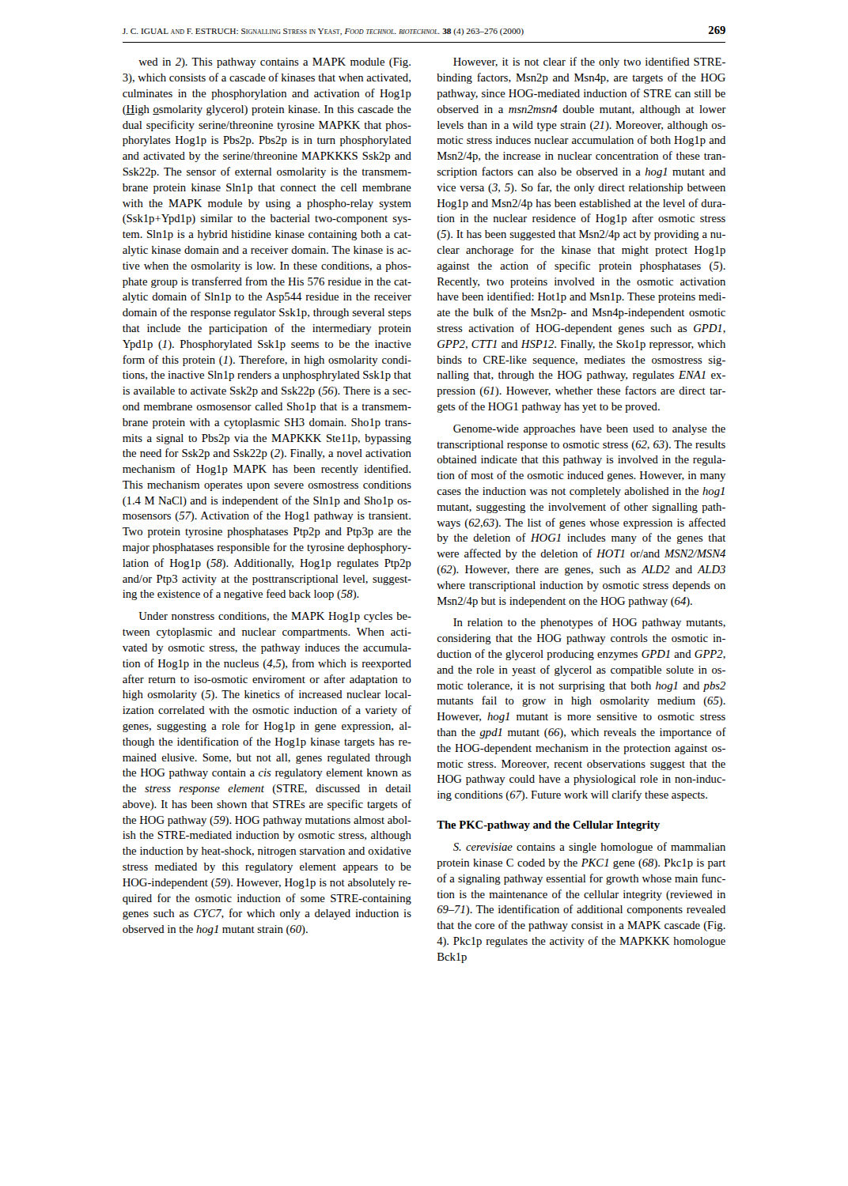J. C. IGUAL and F. ESTRUCH: Signalling Stress in Yeast, Food technol. biotechnol. 38 (4) 263–276 (2000) 269
wed in 2). This pathway contains a MAPK module (Fig. 3), which consists of a cascade of kinases that when activated, culminates in the phosphorylation and activation of Hog1p (High osmolarity glycerol) protein kinase. In this cascade the dual specificity serine/threonine tyrosine MAPKK that phosphorylates Hog1p is Pbs2p. Pbs2p is in turn phosphorylated and activated by the serine/threonine MAPKKKS Ssk2p and Ssk22p. The sensor of external osmolarity is the transmembrane protein kinase Sln1p that connect the cell membrane with the MAPK module by using a phospho-relay system (Ssk1p+Ypd1p) similar to the bacterial two-component system. Sln1p is a hybrid histidine kinase containing both a catalytic kinase domain and a receiver domain. The kinase is active when the osmolarity is low. In these conditions, a phosphate group is transferred from the His 576 residue in the catalytic domain of Sln1p to the Asp544 residue in the receiver domain of the response regulator Ssk1p, through several steps that include the participation of the intermediary protein Ypd1p (1). Phosphorylated Ssk1p seems to be the inactive form of this protein (1). Therefore, in high osmolarity conditions, the inactive Sln1p renders a unphosphrylated Ssk1p that is available to activate Ssk2p and Ssk22p (56). There is a second membrane osmosensor called Sho1p that is a transmembrane protein with a cytoplasmic SH3 domain. Sho1p transmits a signal to Pbs2p via the MAPKKK Ste11p, bypassing the need for Ssk2p and Ssk22p (2). Finally, a novel activation mechanism of Hog1p MAPK has been recently identified. This mechanism operates upon severe osmostress conditions (1.4 M NaCl) and is independent of the Sln1p and Sho1p osmosensors (57). Activation of the Hog1 pathway is transient. Two protein tyrosine phosphatases Ptp2p and Ptp3p are the major phosphatases responsible for the tyrosine dephosphorylation of Hog1p (58). Additionally, Hog1p regulates Ptp2p and/or Ptp3 activity at the posttranscriptional level, suggesting the existence of a negative feed back loop (58).
Under nonstress conditions, the MAPK Hog1p cycles between cytoplasmic and nuclear compartments. When activated by osmotic stress, the pathway induces the accumulation of Hog1p in the nucleus (4,5), from which is reexported after return to iso-osmotic enviroment or after adaptation to high osmolarity (5). The kinetics of increased nuclear localization correlated with the osmotic induction of a variety of genes, suggesting a role for Hog1p in gene expression, although the identification of the Hog1p kinase targets has remained elusive. Some, but not all, genes regulated through the HOG pathway contain a cis regulatory element known as the stress response element (STRE, discussed in detail above). It has been shown that STREs are specific targets of the HOG pathway (59). HOG pathway mutations almost abolish the STRE-mediated induction by osmotic stress, although the induction by heat-shock, nitrogen starvation and oxidative stress mediated by this regulatory element appears to be HOG-independent (59). However, Hog1p is not absolutely required for the osmotic induction of some STRE-containing genes such as CYC7, for which only a delayed induction is observed in the hog1 mutant strain (60).
However, it is not clear if the only two identified STRE- binding factors, Msn2p and Msn4p, are targets of the HOG pathway, since HOG-mediated induction of STRE can still be observed in a msn2msn4 double mutant, although at lower levels than in a wild type strain (21). Moreover, although osmotic stress induces nuclear accumulation of both Hog1p and Msn2/4p, the increase in nuclear concentration of these transcription factors can also be observed in a hog1 mutant and vice versa (3, 5). So far, the only direct relationship between Hog1p and Msn2/4p has been established at the level of duration in the nuclear residence of Hog1p after osmotic stress (5). It has been suggested that Msn2/4p act by providing a nuclear anchorage for the kinase that might protect Hog1p against the action of specific protein phosphatases (5). Recently, two proteins involved in the osmotic activation have been identified: Hot1p and Msn1p. These proteins mediate the bulk of the Msn2p- and Msn4p-independent osmotic stress activation of HOG-dependent genes such as GPD1, GPP2, CTT1 and HSP12. Finally, the Sko1p repressor, which binds to CRE-like sequence, mediates the osmostress signalling that, through the HOG pathway, regulates ENA1 expression (61). However, whether these factors are direct targets of the HOG1 pathway has yet to be proved.
Genome-wide approaches have been used to analyse the transcriptional response to osmotic stress (62, 63). The results obtained indicate that this pathway is involved in the regulation of most of the osmotic induced genes. However, in many cases the induction was not completely abolished in the hog1 mutant, suggesting the involvement of other signalling pathways (62,63). The list of genes whose expression is affected by the deletion of HOG1 includes many of the genes that were affected by the deletion of HOT1 or/and MSN2/MSN4 (62). However, there are genes, such as ALD2 and ALD3 where transcriptional induction by osmotic stress depends on Msn2/4p but is independent on the HOG pathway (64).
In relation to the phenotypes of HOG pathway mutants, considering that the HOG pathway controls the osmotic induction of the glycerol producing enzymes GPD1 and GPP2, and the role in yeast of glycerol as compatible solute in osmotic tolerance, it is not surprising that both hog1 and pbs2 mutants fail to grow in high osmolarity medium (65). However, hog1 mutant is more sensitive to osmotic stress than the gpd1 mutant (66), which reveals the importance of the HOG-dependent mechanism in the protection against osmotic stress. Moreover, recent observations suggest that the HOG pathway could have a physiological role in non-inducing conditions (67). Future work will clarify these aspects.
The PKC-pathway and the Cellular Integrity
S. cerevisiae contains a single homologue of mammalian protein kinase C coded by the PKC1 gene (68). Pkc1p is part of a signaling pathway essential for growth whose main function is the maintenance of the cellular integrity (reviewed in 69–71). The identification of additional components revealed that the core of the pathway consist in a MAPK cascade (Fig. 4). Pkc1p regulates the activity of the MAPKKK homologue Bck1p